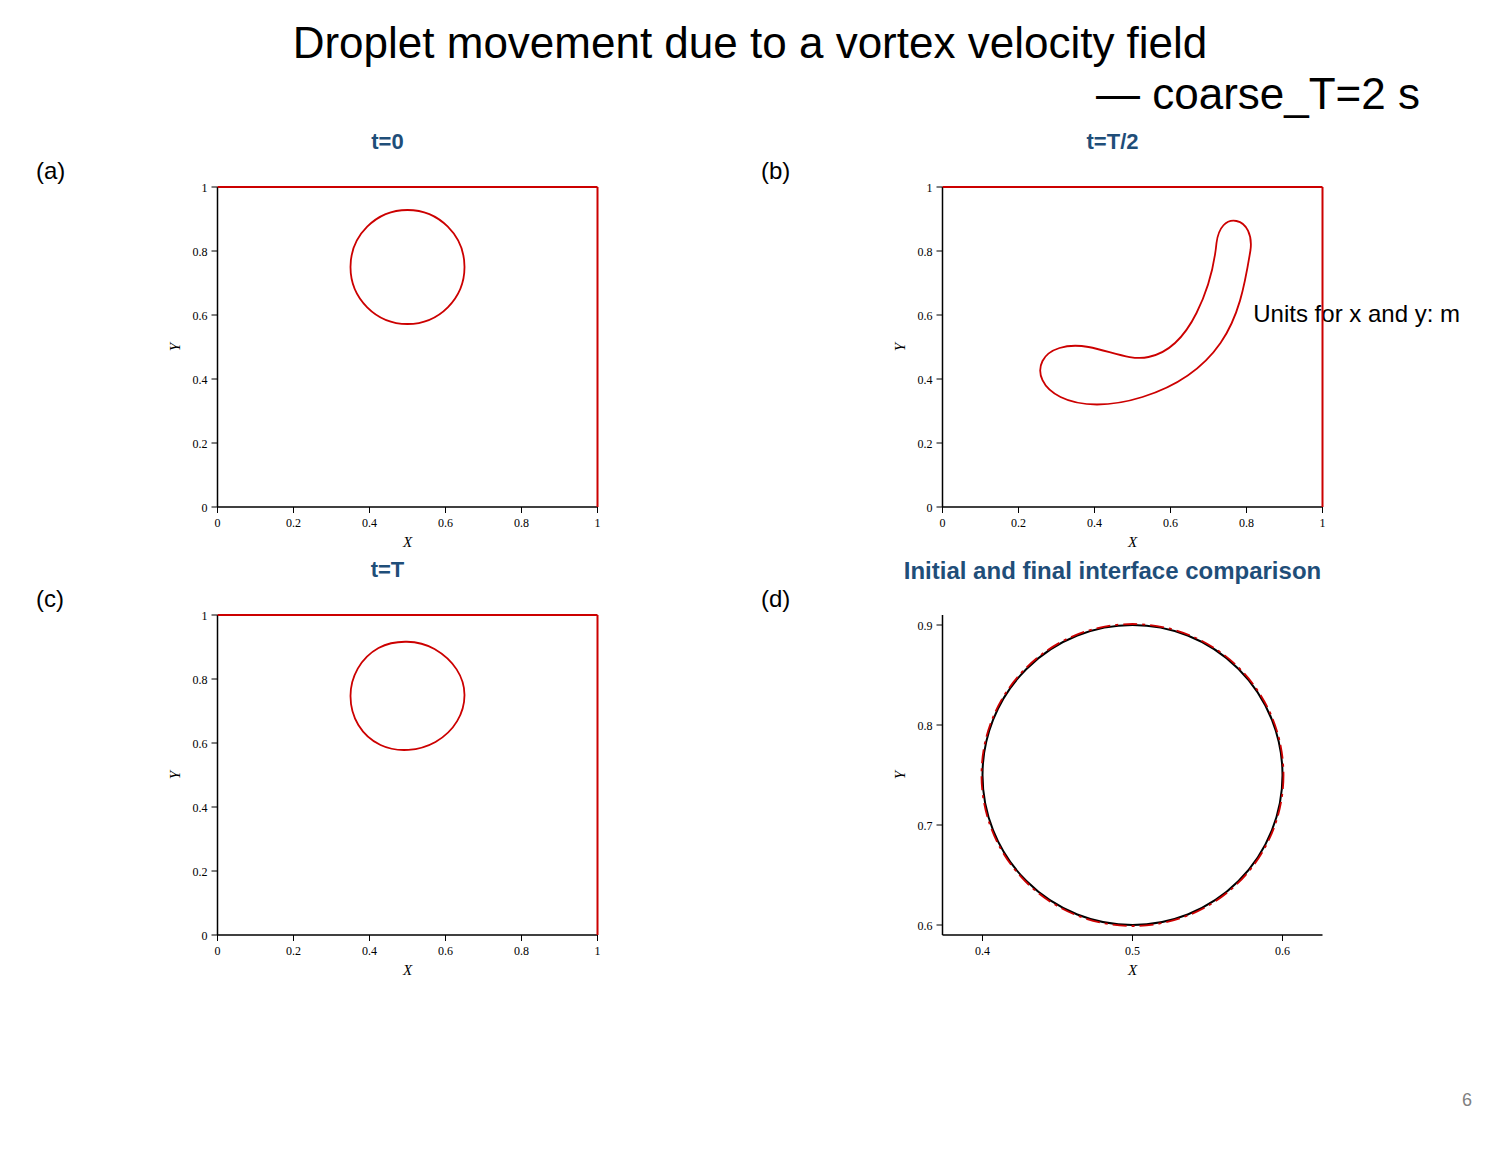Droplet movement due to a vortex velocity field — coarse_T=2 s
Units for x and y: m
t=0
(a)
0 0.2 0.4 0.6 0.8 1 X 0 0.2 0.4 0.6 0.8 1 Y
t=T/2
(b)
0 0.2 0.4 0.6 0.8 1 X 0 0.2 0.4 0.6 0.8 1 Y
t=T
(c)
0 0.2 0.4 0.6 0.8 1 X 0 0.2 0.4 0.6 0.8 1 Y
Initial and final interface comparison
(d)
0.4 0.5 0.6 X 0.6 0.7 0.8 0.9 Y
6